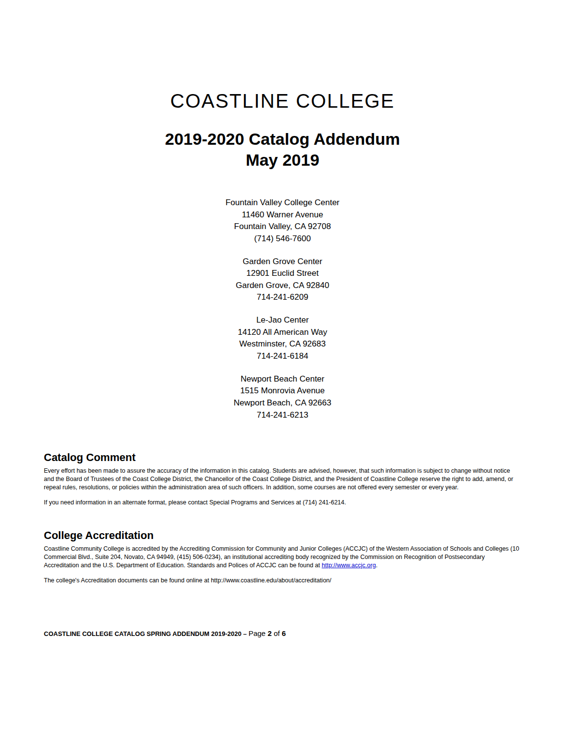COASTLINE COLLEGE
2019-2020 Catalog Addendum
May 2019
Fountain Valley College Center
11460 Warner Avenue
Fountain Valley, CA 92708
(714) 546-7600
Garden Grove Center
12901 Euclid Street
Garden Grove, CA 92840
714-241-6209
Le-Jao Center
14120 All American Way
Westminster, CA 92683
714-241-6184
Newport Beach Center
1515 Monrovia Avenue
Newport Beach, CA 92663
714-241-6213
Catalog Comment
Every effort has been made to assure the accuracy of the information in this catalog. Students are advised, however, that such information is subject to change without notice and the Board of Trustees of the Coast College District, the Chancellor of the Coast College District, and the President of Coastline College reserve the right to add, amend, or repeal rules, resolutions, or policies within the administration area of such officers. In addition, some courses are not offered every semester or every year.
If you need information in an alternate format, please contact Special Programs and Services at (714) 241-6214.
College Accreditation
Coastline Community College is accredited by the Accrediting Commission for Community and Junior Colleges (ACCJC) of the Western Association of Schools and Colleges (10 Commercial Blvd., Suite 204, Novato, CA 94949, (415) 506-0234), an institutional accrediting body recognized by the Commission on Recognition of Postsecondary Accreditation and the U.S. Department of Education. Standards and Polices of ACCJC can be found at http://www.accjc.org.
The college's Accreditation documents can be found online at http://www.coastline.edu/about/accreditation/
COASTLINE COLLEGE CATALOG SPRING ADDENDUM 2019-2020 – Page 2 of 6